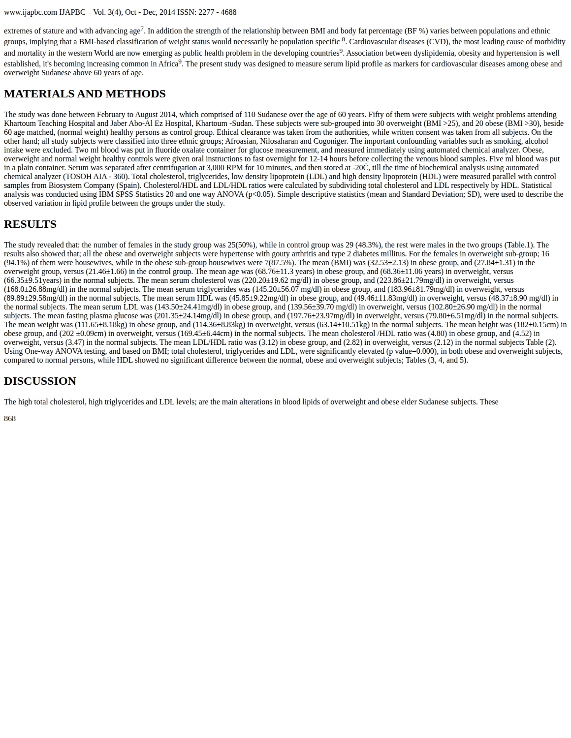www.ijapbc.com IJAPBC – Vol. 3(4), Oct - Dec, 2014 ISSN: 2277 - 4688
extremes of stature and with advancing age7. In addition the strength of the relationship between BMI and body fat percentage (BF %) varies between populations and ethnic groups, implying that a BMI-based classification of weight status would necessarily be population specific 8. Cardiovascular diseases (CVD), the most leading cause of morbidity and mortality in the western World are now emerging as public health problem in the developing countries9. Association between dyslipidemia, obesity and hypertension is well established, it's becoming increasing common in Africa9. The present study was designed to measure serum lipid profile as markers for cardiovascular diseases among obese and overweight Sudanese above 60 years of age.
MATERIALS AND METHODS
The study was done between February to August 2014, which comprised of 110 Sudanese over the age of 60 years. Fifty of them were subjects with weight problems attending Khartoum Teaching Hospital and Jaber Abo-Al Ez Hospital, Khartoum -Sudan. These subjects were sub-grouped into 30 overweight (BMI >25), and 20 obese (BMI >30), beside 60 age matched, (normal weight) healthy persons as control group. Ethical clearance was taken from the authorities, while written consent was taken from all subjects. On the other hand; all study subjects were classified into three ethnic groups; Afroasian, Nilosaharan and Cogoniger. The important confounding variables such as smoking, alcohol intake were excluded. Two ml blood was put in fluoride oxalate container for glucose measurement, and measured immediately using automated chemical analyzer. Obese, overweight and normal weight healthy controls were given oral instructions to fast overnight for 12-14 hours before collecting the venous blood samples. Five ml blood was put in a plain container. Serum was separated after centrifugation at 3,000 RPM for 10 minutes, and then stored at -20Ċ, till the time of biochemical analysis using automated chemical analyzer (TOSOH AIA - 360). Total cholesterol, triglycerides, low density lipoprotein (LDL) and high density lipoprotein (HDL) were measured parallel with control samples from Biosystem Company (Spain). Cholesterol/HDL and LDL/HDL ratios were calculated by subdividing total cholesterol and LDL respectively by HDL. Statistical analysis was conducted using IBM SPSS Statistics 20 and one way ANOVA (p<0.05). Simple descriptive statistics (mean and Standard Deviation; SD), were used to describe the observed variation in lipid profile between the groups under the study.
RESULTS
The study revealed that: the number of females in the study group was 25(50%), while in control group was 29 (48.3%), the rest were males in the two groups (Table.1). The results also showed that; all the obese and overweight subjects were hypertense with gouty arthritis and type 2 diabetes millitus. For the females in overweight sub-group; 16 (94.1%) of them were housewives, while in the obese sub-group housewives were 7(87.5%). The mean (BMI) was (32.53±2.13) in obese group, and (27.84±1.31) in the overweight group, versus (21.46±1.66) in the control group. The mean age was (68.76±11.3 years) in obese group, and (68.36±11.06 years) in overweight, versus (66.35±9.51years) in the normal subjects. The mean serum cholesterol was (220.20±19.62 mg/dl) in obese group, and (223.86±21.79mg/dl) in overweight, versus (168.0±26.88mg/dl) in the normal subjects. The mean serum triglycerides was (145.20±56.07 mg/dl) in obese group, and (183.96±81.79mg/dl) in overweight, versus (89.89±29.58mg/dl) in the normal subjects. The mean serum HDL was (45.85±9.22mg/dl) in obese group, and (49.46±11.83mg/dl) in overweight, versus (48.37±8.90 mg/dl) in the normal subjects. The mean serum LDL was (143.50±24.41mg/dl) in obese group, and (139.56±39.70 mg/dl) in overweight, versus (102.80±26.90 mg/dl) in the normal subjects. The mean fasting plasma glucose was (201.35±24.14mg/dl) in obese group, and (197.76±23.97mg/dl) in overweight, versus (79.80±6.51mg/dl) in the normal subjects. The mean weight was (111.65±8.18kg) in obese group, and (114.36±8.83kg) in overweight, versus (63.14±10.51kg) in the normal subjects. The mean height was (182±0.15cm) in obese group, and (202 ±0.09cm) in overweight, versus (169.45±6.44cm) in the normal subjects. The mean cholesterol /HDL ratio was (4.80) in obese group, and (4.52) in overweight, versus (3.47) in the normal subjects. The mean LDL/HDL ratio was (3.12) in obese group, and (2.82) in overweight, versus (2.12) in the normal subjects Table (2). Using One-way ANOVA testing, and based on BMI; total cholesterol, triglycerides and LDL, were significantly elevated (p value=0.000), in both obese and overweight subjects, compared to normal persons, while HDL showed no significant difference between the normal, obese and overweight subjects; Tables (3, 4, and 5).
DISCUSSION
The high total cholesterol, high triglycerides and LDL levels; are the main alterations in blood lipids of overweight and obese elder Sudanese subjects. These
868